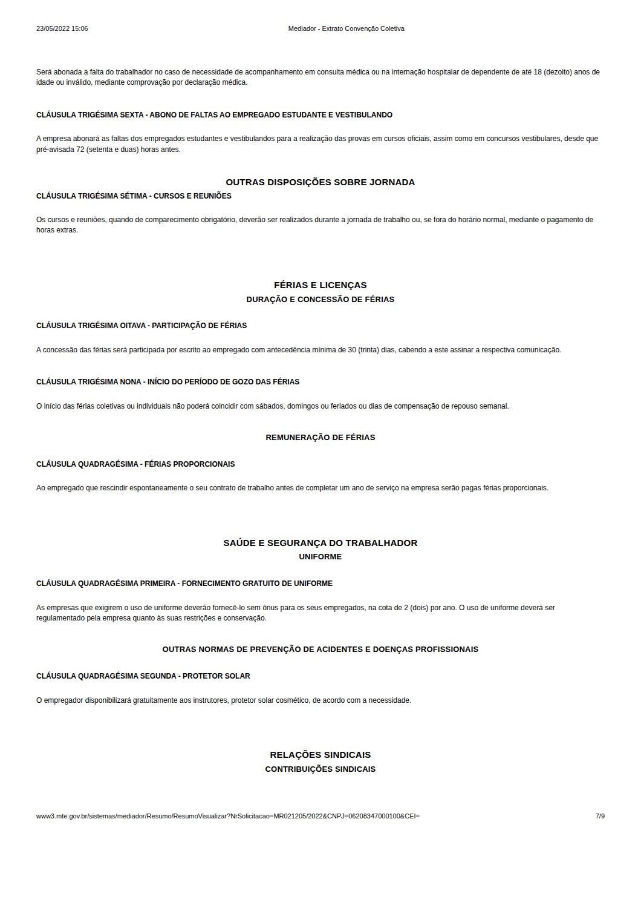23/05/2022 15:06
Mediador - Extrato Convenção Coletiva
Será abonada a falta do trabalhador no caso de necessidade de acompanhamento em consulta médica ou na internação hospitalar de dependente de até 18 (dezoito) anos de idade ou inválido, mediante comprovação por declaração médica.
CLÁUSULA TRIGÉSIMA SEXTA - ABONO DE FALTAS AO EMPREGADO ESTUDANTE E VESTIBULANDO
A empresa abonará as faltas dos empregados estudantes e vestibulandos para a realização das provas em cursos oficiais, assim como em concursos vestibulares, desde que pré-avisada 72 (setenta e duas) horas antes.
OUTRAS DISPOSIÇÕES SOBRE JORNADA
CLÁUSULA TRIGÉSIMA SÉTIMA - CURSOS E REUNIÕES
Os cursos e reuniões, quando de comparecimento obrigatório, deverão ser realizados durante a jornada de trabalho ou, se fora do horário normal, mediante o pagamento de horas extras.
FÉRIAS E LICENÇAS
DURAÇÃO E CONCESSÃO DE FÉRIAS
CLÁUSULA TRIGÉSIMA OITAVA - PARTICIPAÇÃO DE FÉRIAS
A concessão das férias será participada por escrito ao empregado com antecedência mínima de 30 (trinta) dias, cabendo a este assinar a respectiva comunicação.
CLÁUSULA TRIGÉSIMA NONA - INÍCIO DO PERÍODO DE GOZO DAS FÉRIAS
O início das férias coletivas ou individuais não poderá coincidir com sábados, domingos ou feriados ou dias de compensação de repouso semanal.
REMUNERAÇÃO DE FÉRIAS
CLÁUSULA QUADRAGÉSIMA - FÉRIAS PROPORCIONAIS
Ao empregado que rescindir espontaneamente o seu contrato de trabalho antes de completar um ano de serviço na empresa serão pagas férias proporcionais.
SAÚDE E SEGURANÇA DO TRABALHADOR
UNIFORME
CLÁUSULA QUADRAGÉSIMA PRIMEIRA - FORNECIMENTO GRATUITO DE UNIFORME
As empresas que exigirem o uso de uniforme deverão fornecê-lo sem ônus para os seus empregados, na cota de 2 (dois) por ano. O uso de uniforme deverá ser regulamentado pela empresa quanto às suas restrições e conservação.
OUTRAS NORMAS DE PREVENÇÃO DE ACIDENTES E DOENÇAS PROFISSIONAIS
CLÁUSULA QUADRAGÉSIMA SEGUNDA - PROTETOR SOLAR
O empregador disponibilizará gratuitamente aos instrutores, protetor solar cosmético, de acordo com a necessidade.
RELAÇÕES SINDICAIS
CONTRIBUIÇÕES SINDICAIS
www3.mte.gov.br/sistemas/mediador/Resumo/ResumoVisualizar?NrSolicitacao=MR021205/2022&CNPJ=06208347000100&CEI=
7/9